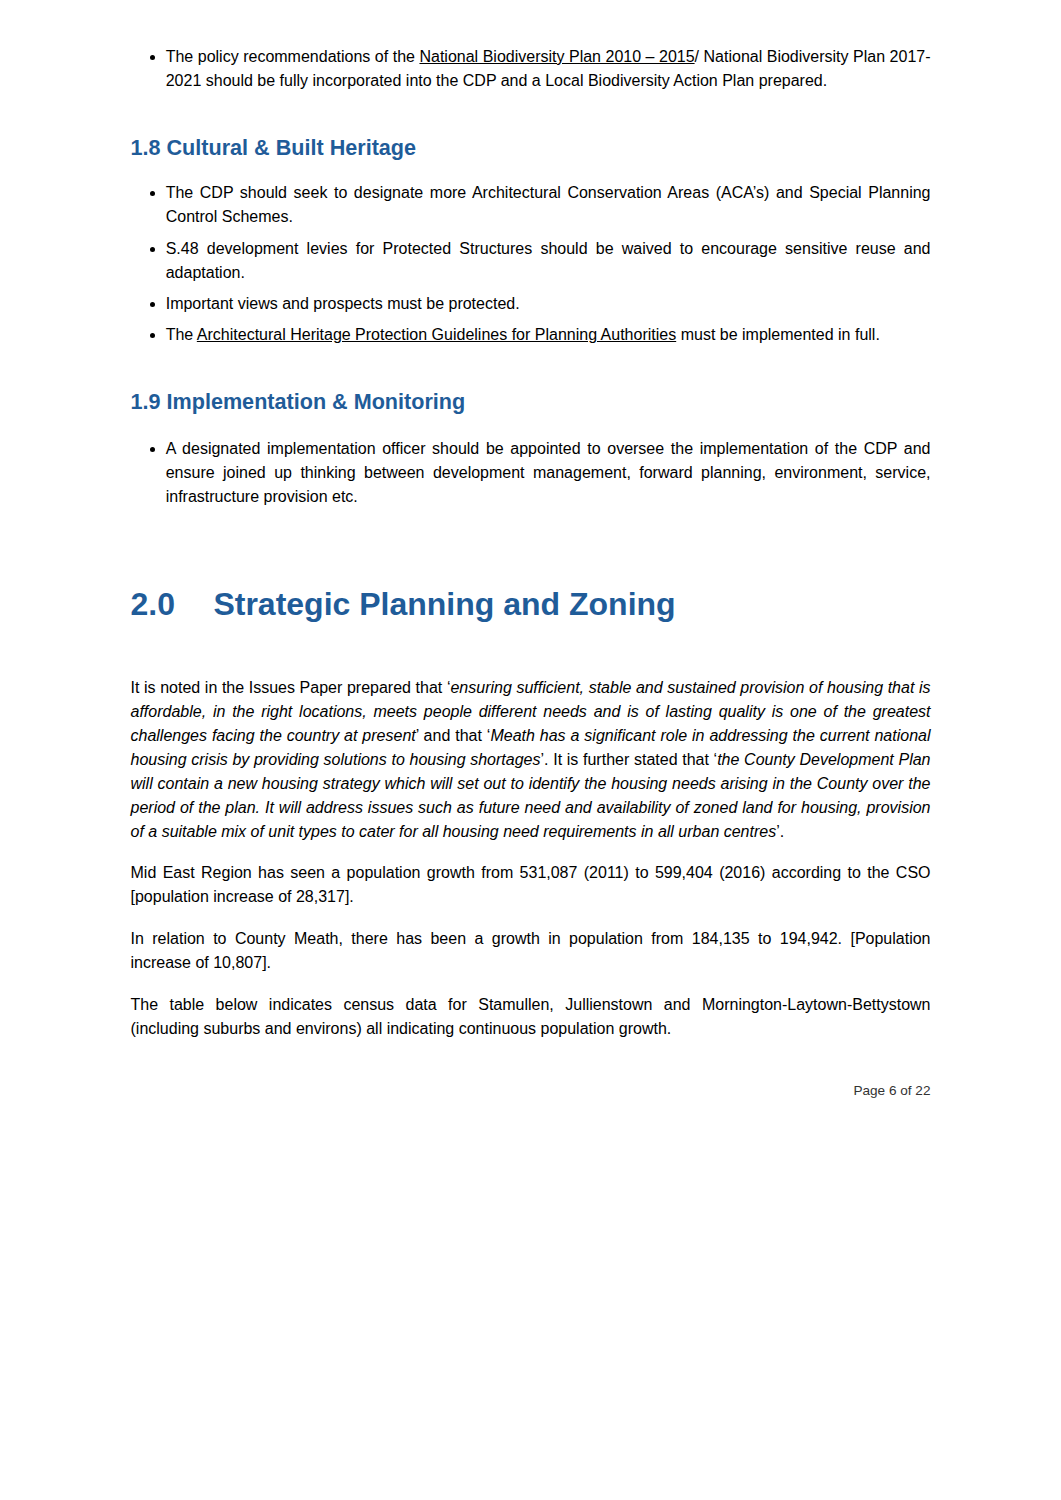The policy recommendations of the National Biodiversity Plan 2010 – 2015/ National Biodiversity Plan 2017-2021 should be fully incorporated into the CDP and a Local Biodiversity Action Plan prepared.
1.8 Cultural & Built Heritage
The CDP should seek to designate more Architectural Conservation Areas (ACA’s) and Special Planning Control Schemes.
S.48 development levies for Protected Structures should be waived to encourage sensitive reuse and adaptation.
Important views and prospects must be protected.
The Architectural Heritage Protection Guidelines for Planning Authorities must be implemented in full.
1.9 Implementation & Monitoring
A designated implementation officer should be appointed to oversee the implementation of the CDP and ensure joined up thinking between development management, forward planning, environment, service, infrastructure provision etc.
2.0 Strategic Planning and Zoning
It is noted in the Issues Paper prepared that ‘ensuring sufficient, stable and sustained provision of housing that is affordable, in the right locations, meets people different needs and is of lasting quality is one of the greatest challenges facing the country at present’ and that ‘Meath has a significant role in addressing the current national housing crisis by providing solutions to housing shortages’. It is further stated that ‘the County Development Plan will contain a new housing strategy which will set out to identify the housing needs arising in the County over the period of the plan. It will address issues such as future need and availability of zoned land for housing, provision of a suitable mix of unit types to cater for all housing need requirements in all urban centres’.
Mid East Region has seen a population growth from 531,087 (2011) to 599,404 (2016) according to the CSO [population increase of 28,317].
In relation to County Meath, there has been a growth in population from 184,135 to 194,942. [Population increase of 10,807].
The table below indicates census data for Stamullen, Jullienstown and Mornington-Laytown-Bettystown (including suburbs and environs) all indicating continuous population growth.
Page 6 of 22